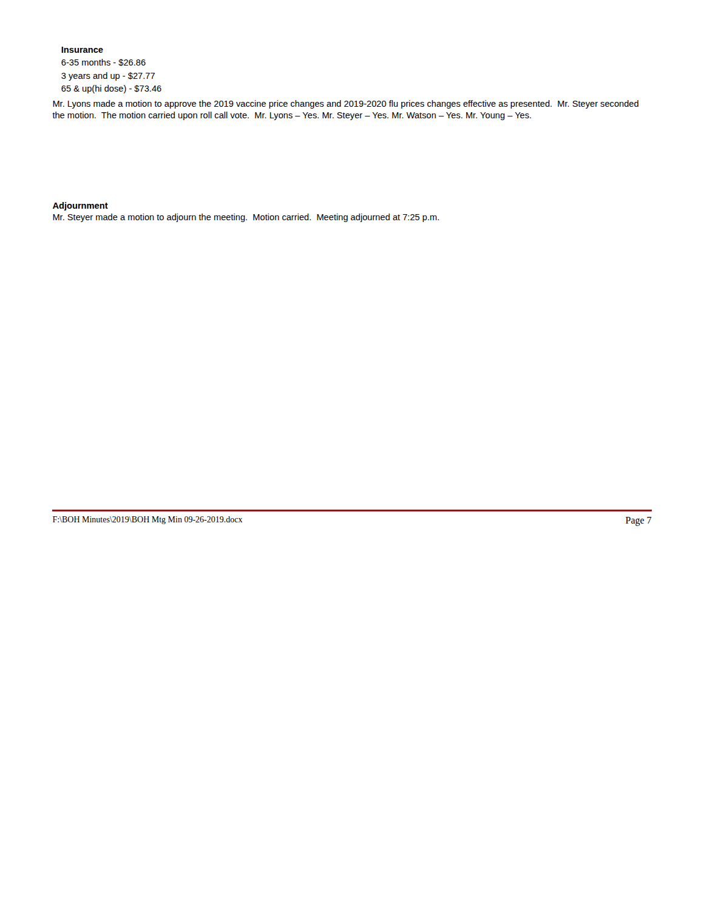Insurance
6-35 months - $26.86
3 years and up - $27.77
65 & up(hi dose) - $73.46
Mr. Lyons made a motion to approve the 2019 vaccine price changes and 2019-2020 flu prices changes effective as presented. Mr. Steyer seconded the motion. The motion carried upon roll call vote. Mr. Lyons – Yes. Mr. Steyer – Yes. Mr. Watson – Yes. Mr. Young – Yes.
Adjournment
Mr. Steyer made a motion to adjourn the meeting. Motion carried. Meeting adjourned at 7:25 p.m.
F:\BOH Minutes\2019\BOH Mtg Min 09-26-2019.docx Page 7